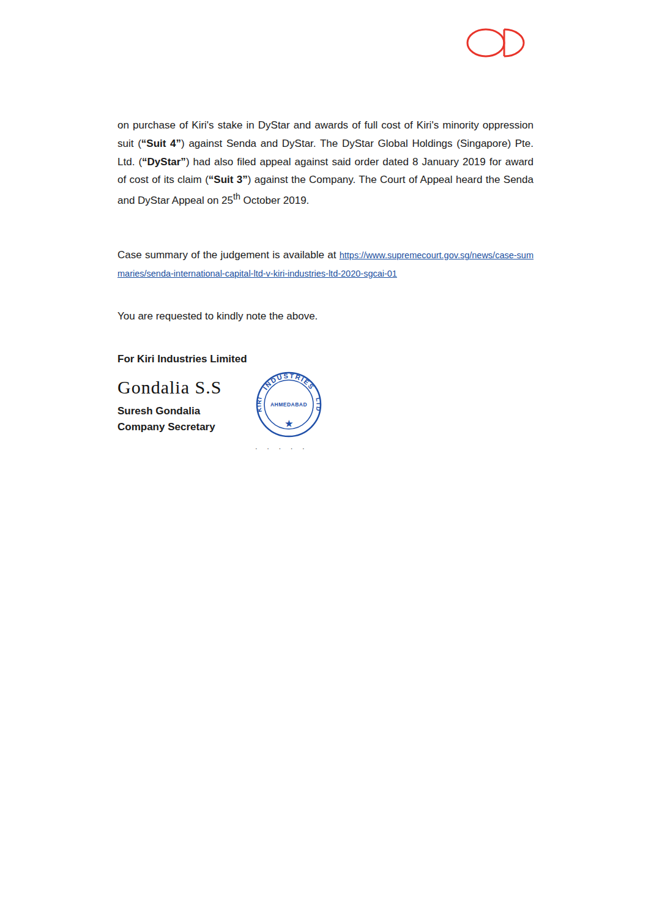on purchase of Kiri's stake in DyStar and awards of full cost of Kiri's minority oppression suit (“Suit 4”) against Senda and DyStar. The DyStar Global Holdings (Singapore) Pte. Ltd. (“DyStar”) had also filed appeal against said order dated 8 January 2019 for award of cost of its claim (“Suit 3”) against the Company. The Court of Appeal heard the Senda and DyStar Appeal on 25th October 2019.
Case summary of the judgement is available at https://www.supremecourt.gov.sg/news/case-summaries/senda-international-capital-ltd-v-kiri-industries-ltd-2020-sgcai-01
You are requested to kindly note the above.
For Kiri Industries Limited
Gondalia S.S
Suresh Gondalia
Company Secretary
INDUSTRIES KIRI LTD AHMEDABAD ★
. . . . .